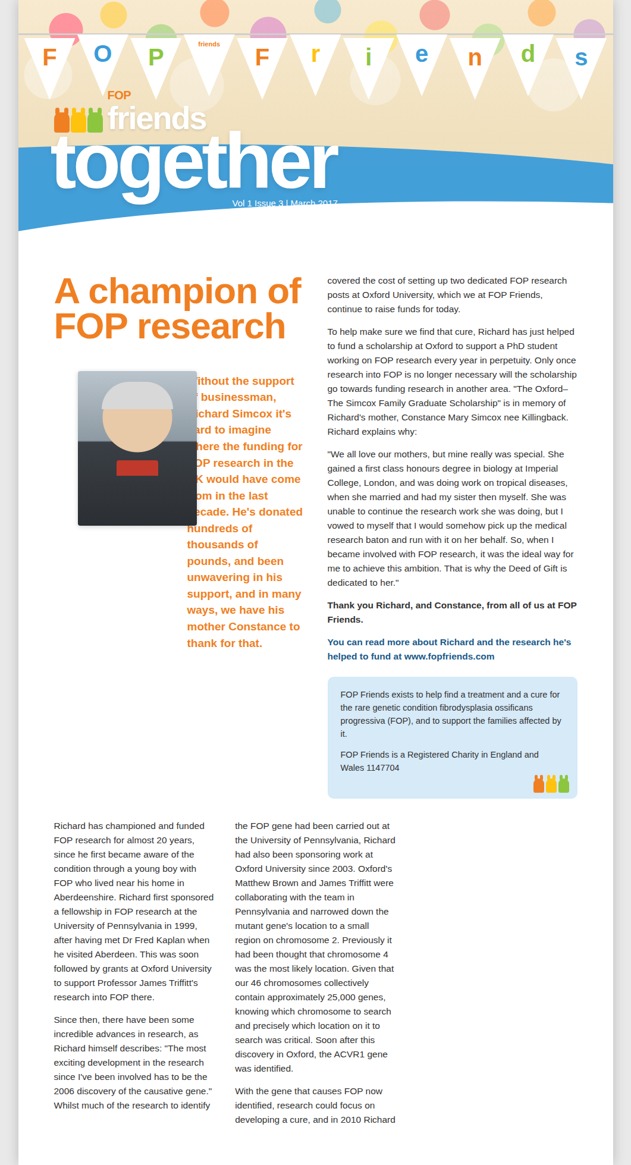F
O
P
friends
F
r
i
e
n
d
s
FOP
friends
together
Vol 1 Issue 3 | March 2017
www.fopfriends.com
A champion of FOP research
Without the support of businessman, Richard Simcox it's hard to imagine where the funding for FOP research in the UK would have come from in the last decade. He's donated hundreds of thousands of pounds, and been unwavering in his support, and in many ways, we have his mother Constance to thank for that.
covered the cost of setting up two dedicated FOP research posts at Oxford University, which we at FOP Friends, continue to raise funds for today.
To help make sure we find that cure, Richard has just helped to fund a scholarship at Oxford to support a PhD student working on FOP research every year in perpetuity. Only once research into FOP is no longer necessary will the scholarship go towards funding research in another area. "The Oxford–The Simcox Family Graduate Scholarship" is in memory of Richard's mother, Constance Mary Simcox nee Killingback. Richard explains why:
"We all love our mothers, but mine really was special. She gained a first class honours degree in biology at Imperial College, London, and was doing work on tropical diseases, when she married and had my sister then myself. She was unable to continue the research work she was doing, but I vowed to myself that I would somehow pick up the medical research baton and run with it on her behalf. So, when I became involved with FOP research, it was the ideal way for me to achieve this ambition. That is why the Deed of Gift is dedicated to her."
Thank you Richard, and Constance, from all of us at FOP Friends.
You can read more about Richard and the research he's helped to fund at www.fopfriends.com
FOP Friends exists to help find a treatment and a cure for the rare genetic condition fibrodysplasia ossificans progressiva (FOP), and to support the families affected by it.
FOP Friends is a Registered Charity in England and Wales 1147704
Richard has championed and funded FOP research for almost 20 years, since he first became aware of the condition through a young boy with FOP who lived near his home in Aberdeenshire. Richard first sponsored a fellowship in FOP research at the University of Pennsylvania in 1999, after having met Dr Fred Kaplan when he visited Aberdeen. This was soon followed by grants at Oxford University to support Professor James Triffitt's research into FOP there.
Since then, there have been some incredible advances in research, as Richard himself describes: "The most exciting development in the research since I've been involved has to be the 2006 discovery of the causative gene." Whilst much of the research to identify
the FOP gene had been carried out at the University of Pennsylvania, Richard had also been sponsoring work at Oxford University since 2003. Oxford's Matthew Brown and James Triffitt were collaborating with the team in Pennsylvania and narrowed down the mutant gene's location to a small region on chromosome 2. Previously it had been thought that chromosome 4 was the most likely location. Given that our 46 chromosomes collectively contain approximately 25,000 genes, knowing which chromosome to search and precisely which location on it to search was critical. Soon after this discovery in Oxford, the ACVR1 gene was identified.
With the gene that causes FOP now identified, research could focus on developing a cure, and in 2010 Richard